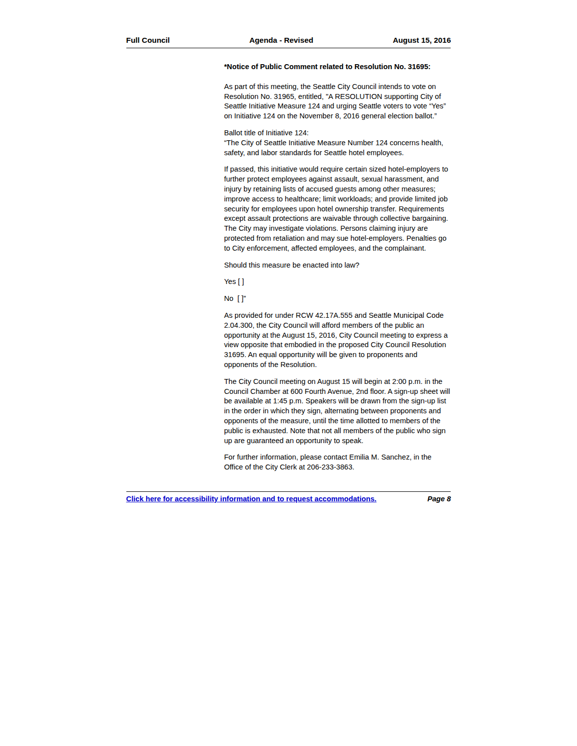Full Council
Agenda - Revised
August 15, 2016
*Notice of Public Comment related to Resolution No. 31695:
As part of this meeting, the Seattle City Council intends to vote on Resolution No. 31965, entitled, "A RESOLUTION supporting City of Seattle Initiative Measure 124 and urging Seattle voters to vote “Yes” on Initiative 124 on the November 8, 2016 general election ballot.”
Ballot title of Initiative 124:
“The City of Seattle Initiative Measure Number 124 concerns health, safety, and labor standards for Seattle hotel employees.
If passed, this initiative would require certain sized hotel-employers to further protect employees against assault, sexual harassment, and injury by retaining lists of accused guests among other measures; improve access to healthcare; limit workloads; and provide limited job security for employees upon hotel ownership transfer. Requirements except assault protections are waivable through collective bargaining. The City may investigate violations. Persons claiming injury are protected from retaliation and may sue hotel-employers. Penalties go to City enforcement, affected employees, and the complainant.
Should this measure be enacted into law?
Yes [ ]
No [ ]”
As provided for under RCW 42.17A.555 and Seattle Municipal Code 2.04.300, the City Council will afford members of the public an opportunity at the August 15, 2016, City Council meeting to express a view opposite that embodied in the proposed City Council Resolution 31695. An equal opportunity will be given to proponents and opponents of the Resolution.
The City Council meeting on August 15 will begin at 2:00 p.m. in the Council Chamber at 600 Fourth Avenue, 2nd floor. A sign-up sheet will be available at 1:45 p.m. Speakers will be drawn from the sign-up list in the order in which they sign, alternating between proponents and opponents of the measure, until the time allotted to members of the public is exhausted. Note that not all members of the public who sign up are guaranteed an opportunity to speak.
For further information, please contact Emilia M. Sanchez, in the Office of the City Clerk at 206-233-3863.
Click here for accessibility information and to request accommodations. Page 8